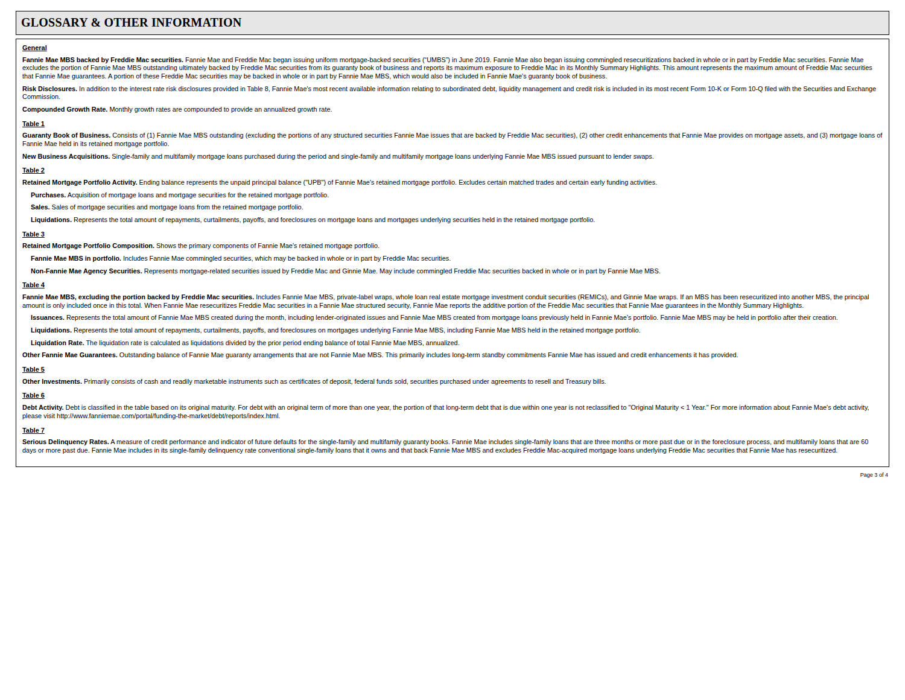GLOSSARY & OTHER INFORMATION
General
Fannie Mae MBS backed by Freddie Mac securities. Fannie Mae and Freddie Mac began issuing uniform mortgage-backed securities (“UMBS”) in June 2019. Fannie Mae also began issuing commingled resecuritizations backed in whole or in part by Freddie Mac securities. Fannie Mae excludes the portion of Fannie Mae MBS outstanding ultimately backed by Freddie Mac securities from its guaranty book of business and reports its maximum exposure to Freddie Mac in its Monthly Summary Highlights. This amount represents the maximum amount of Freddie Mac securities that Fannie Mae guarantees. A portion of these Freddie Mac securities may be backed in whole or in part by Fannie Mae MBS, which would also be included in Fannie Mae's guaranty book of business.
Risk Disclosures. In addition to the interest rate risk disclosures provided in Table 8, Fannie Mae's most recent available information relating to subordinated debt, liquidity management and credit risk is included in its most recent Form 10-K or Form 10-Q filed with the Securities and Exchange Commission.
Compounded Growth Rate. Monthly growth rates are compounded to provide an annualized growth rate.
Table 1
Guaranty Book of Business. Consists of (1) Fannie Mae MBS outstanding (excluding the portions of any structured securities Fannie Mae issues that are backed by Freddie Mac securities), (2) other credit enhancements that Fannie Mae provides on mortgage assets, and (3) mortgage loans of Fannie Mae held in its retained mortgage portfolio.
New Business Acquisitions. Single-family and multifamily mortgage loans purchased during the period and single-family and multifamily mortgage loans underlying Fannie Mae MBS issued pursuant to lender swaps.
Table 2
Retained Mortgage Portfolio Activity. Ending balance represents the unpaid principal balance ("UPB") of Fannie Mae's retained mortgage portfolio. Excludes certain matched trades and certain early funding activities.
Purchases. Acquisition of mortgage loans and mortgage securities for the retained mortgage portfolio.
Sales. Sales of mortgage securities and mortgage loans from the retained mortgage portfolio.
Liquidations. Represents the total amount of repayments, curtailments, payoffs, and foreclosures on mortgage loans and mortgages underlying securities held in the retained mortgage portfolio.
Table 3
Retained Mortgage Portfolio Composition. Shows the primary components of Fannie Mae's retained mortgage portfolio.
Fannie Mae MBS in portfolio. Includes Fannie Mae commingled securities, which may be backed in whole or in part by Freddie Mac securities.
Non-Fannie Mae Agency Securities. Represents mortgage-related securities issued by Freddie Mac and Ginnie Mae. May include commingled Freddie Mac securities backed in whole or in part by Fannie Mae MBS.
Table 4
Fannie Mae MBS, excluding the portion backed by Freddie Mac securities. Includes Fannie Mae MBS, private-label wraps, whole loan real estate mortgage investment conduit securities (REMICs), and Ginnie Mae wraps. If an MBS has been resecuritized into another MBS, the principal amount is only included once in this total. When Fannie Mae resecuritizes Freddie Mac securities in a Fannie Mae structured security, Fannie Mae reports the additive portion of the Freddie Mac securities that Fannie Mae guarantees in the Monthly Summary Highlights.
Issuances. Represents the total amount of Fannie Mae MBS created during the month, including lender-originated issues and Fannie Mae MBS created from mortgage loans previously held in Fannie Mae’s portfolio. Fannie Mae MBS may be held in portfolio after their creation.
Liquidations. Represents the total amount of repayments, curtailments, payoffs, and foreclosures on mortgages underlying Fannie Mae MBS, including Fannie Mae MBS held in the retained mortgage portfolio.
Liquidation Rate. The liquidation rate is calculated as liquidations divided by the prior period ending balance of total Fannie Mae MBS, annualized.
Other Fannie Mae Guarantees. Outstanding balance of Fannie Mae guaranty arrangements that are not Fannie Mae MBS. This primarily includes long-term standby commitments Fannie Mae has issued and credit enhancements it has provided.
Table 5
Other Investments. Primarily consists of cash and readily marketable instruments such as certificates of deposit, federal funds sold, securities purchased under agreements to resell and Treasury bills.
Table 6
Debt Activity. Debt is classified in the table based on its original maturity. For debt with an original term of more than one year, the portion of that long-term debt that is due within one year is not reclassified to "Original Maturity < 1 Year." For more information about Fannie Mae's debt activity, please visit http://www.fanniemae.com/portal/funding-the-market/debt/reports/index.html.
Table 7
Serious Delinquency Rates. A measure of credit performance and indicator of future defaults for the single-family and multifamily guaranty books. Fannie Mae includes single-family loans that are three months or more past due or in the foreclosure process, and multifamily loans that are 60 days or more past due. Fannie Mae includes in its single-family delinquency rate conventional single-family loans that it owns and that back Fannie Mae MBS and excludes Freddie Mac-acquired mortgage loans underlying Freddie Mac securities that Fannie Mae has resecuritized.
Page 3 of 4